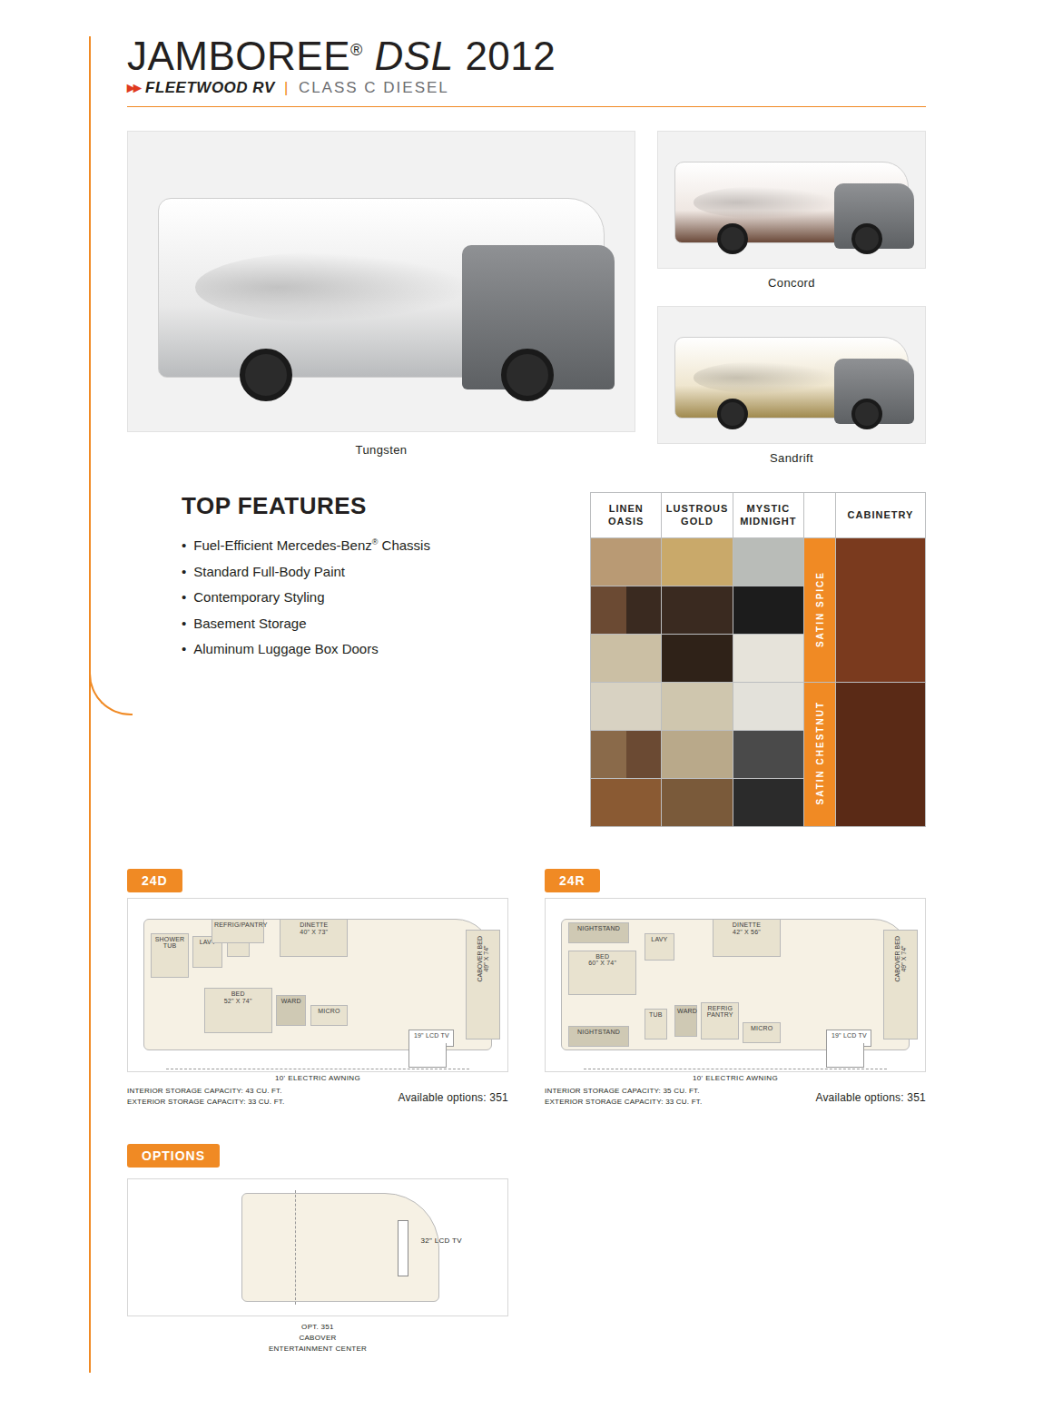JAMBOREE® DSL 2012
▸▸ FLEETWOOD RV | CLASS C DIESEL
Tungsten
Concord
Sandrift
TOP FEATURES
Fuel-Efficient Mercedes-Benz® Chassis
Standard Full-Body Paint
Contemporary Styling
Basement Storage
Aluminum Luggage Box Doors
| LINEN OASIS | LUSTROUS GOLD | MYSTIC MIDNIGHT | | CABINETRY |
| --- | --- | --- | --- | --- |
| | | | SATIN SPICE | |
| | | | SATIN CHESTNUT | |
24D
SHOWER
TUB
LAVY
BED
52" X 74"
WARD
MICRO
REFRIG/PANTRY
DINETTE
40" X 73"
19" LCD TV
CABOVER BED
49" X 74"
10' ELECTRIC AWNING
INTERIOR STORAGE CAPACITY: 43 CU. FT.
EXTERIOR STORAGE CAPACITY: 33 CU. FT.
Available options: 351
24R
BED
60" X 74"
NIGHTSTAND
NIGHTSTAND
LAVY
TUB
WARD
REFRIG
PANTRY
MICRO
DINETTE
42" X 56"
19" LCD TV
CABOVER BED
49" X 74"
10' ELECTRIC AWNING
INTERIOR STORAGE CAPACITY: 35 CU. FT.
EXTERIOR STORAGE CAPACITY: 33 CU. FT.
Available options: 351
OPTIONS
32" LCD TV
OPT. 351
CABOVER
ENTERTAINMENT CENTER